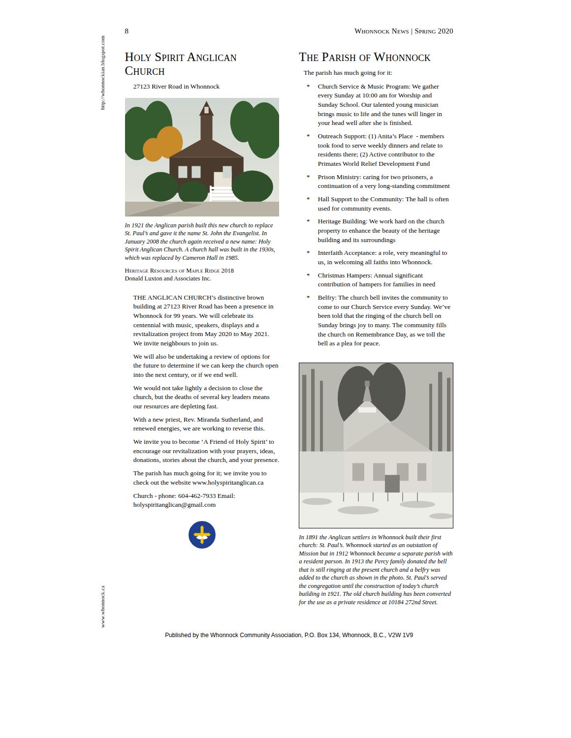http://whonnockian.blogspot.com
www.whonnock.ca
8 Whonnock News | Spring 2020
Holy Spirit Anglican Church
27123 River Road in Whonnock
In 1921 the Anglican parish built this new church to replace St. Paul’s and gave it the name St. John the Evangelist. In January 2008 the church again received a new name: Holy Spirit Anglican Church. A church hall was built in the 1930s, which was replaced by Cameron Hall in 1985. Heritage Resources of Maple Ridge 2018 Donald Luxton and Associates Inc.
THE ANGLICAN CHURCH’s distinctive brown building at 27123 River Road has been a presence in Whonnock for 99 years. We will celebrate its centennial with music, speakers, displays and a revitalization project from May 2020 to May 2021. We invite neighbours to join us.
We will also be undertaking a review of options for the future to determine if we can keep the church open into the next century, or if we end well.
We would not take lightly a decision to close the church, but the deaths of several key leaders means our resources are depleting fast.
With a new priest, Rev. Miranda Sutherland, and renewed energies, we are working to reverse this.
We invite you to become ‘A Friend of Holy Spirit’ to encourage our revitalization with your prayers, ideas, donations, stories about the church, and your presence.
The parish has much going for it; we invite you to check out the website www.holyspiritanglican.ca
Church - phone: 604-462-7933 Email: holyspiritanglican@gmail.com
The Parish of Whonnock
The parish has much going for it:
Church Service & Music Program: We gather every Sunday at 10:00 am for Worship and Sunday School. Our talented young musician brings music to life and the tunes will linger in your head well after she is finished.
Outreach Support: (1) Anita’s Place - members took food to serve weekly dinners and relate to residents there; (2) Active contributor to the Primates World Relief Development Fund
Prison Ministry: caring for two prisoners, a continuation of a very long-standing commitment
Hall Support to the Community: The hall is often used for community events.
Heritage Building: We work hard on the church property to enhance the beauty of the heritage building and its surroundings
Interfaith Acceptance: a role, very meaningful to us, in welcoming all faiths into Whonnock.
Christmas Hampers: Annual significant contribution of hampers for families in need
Belfry: The church bell invites the community to come to our Church Service every Sunday. We’ve been told that the ringing of the church bell on Sunday brings joy to many. The community fills the church on Remembrance Day, as we toll the bell as a plea for peace.
In 1891 the Anglican settlers in Whonnock built their first church: St. Paul’s. Whonnock started as an outstation of Mission but in 1912 Whonnock became a separate parish with a resident parson. In 1913 the Percy family donated the bell that is still ringing at the present church and a belfry was added to the church as shown in the photo. St. Paul’s served the congregation until the construction of today’s church building in 1921. The old church building has been converted for the use as a private residence at 10184 272nd Street.
Published by the Whonnock Community Association, P.O. Box 134, Whonnock, B.C., V2W 1V9